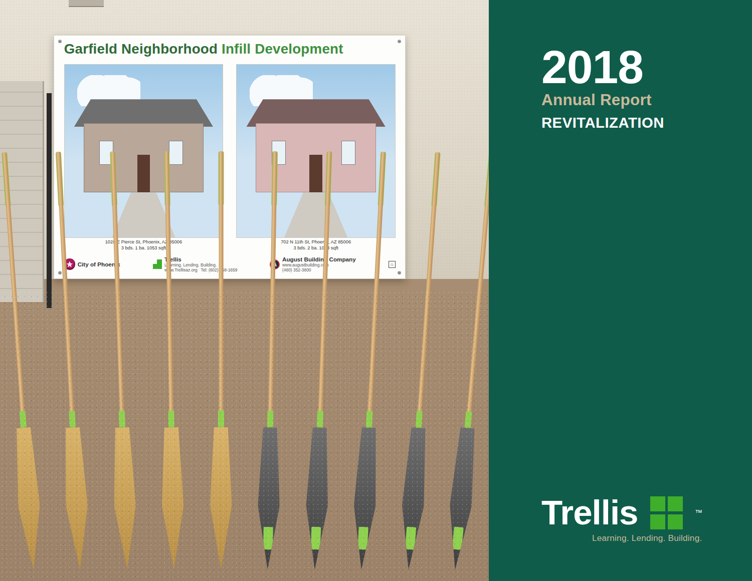Garfield Neighborhood Infill Development
1028 E Pierce St, Phoenix, AZ 85006
3 bds. 1 ba. 1053 sqft
702 N 11th St, Phoenix, AZ 85006
3 bds. 2 ba. 1053 sqft
City of Phoenix
Trellis Learning. Lending. Building. www.Trellisaz.org Tel: (602) 258-1659
A August Building Company www.augustbuilding.com (480) 352-3800
⌂
2018
Annual Report
REVITALIZATION
Trellis ™
Learning. Lending. Building.